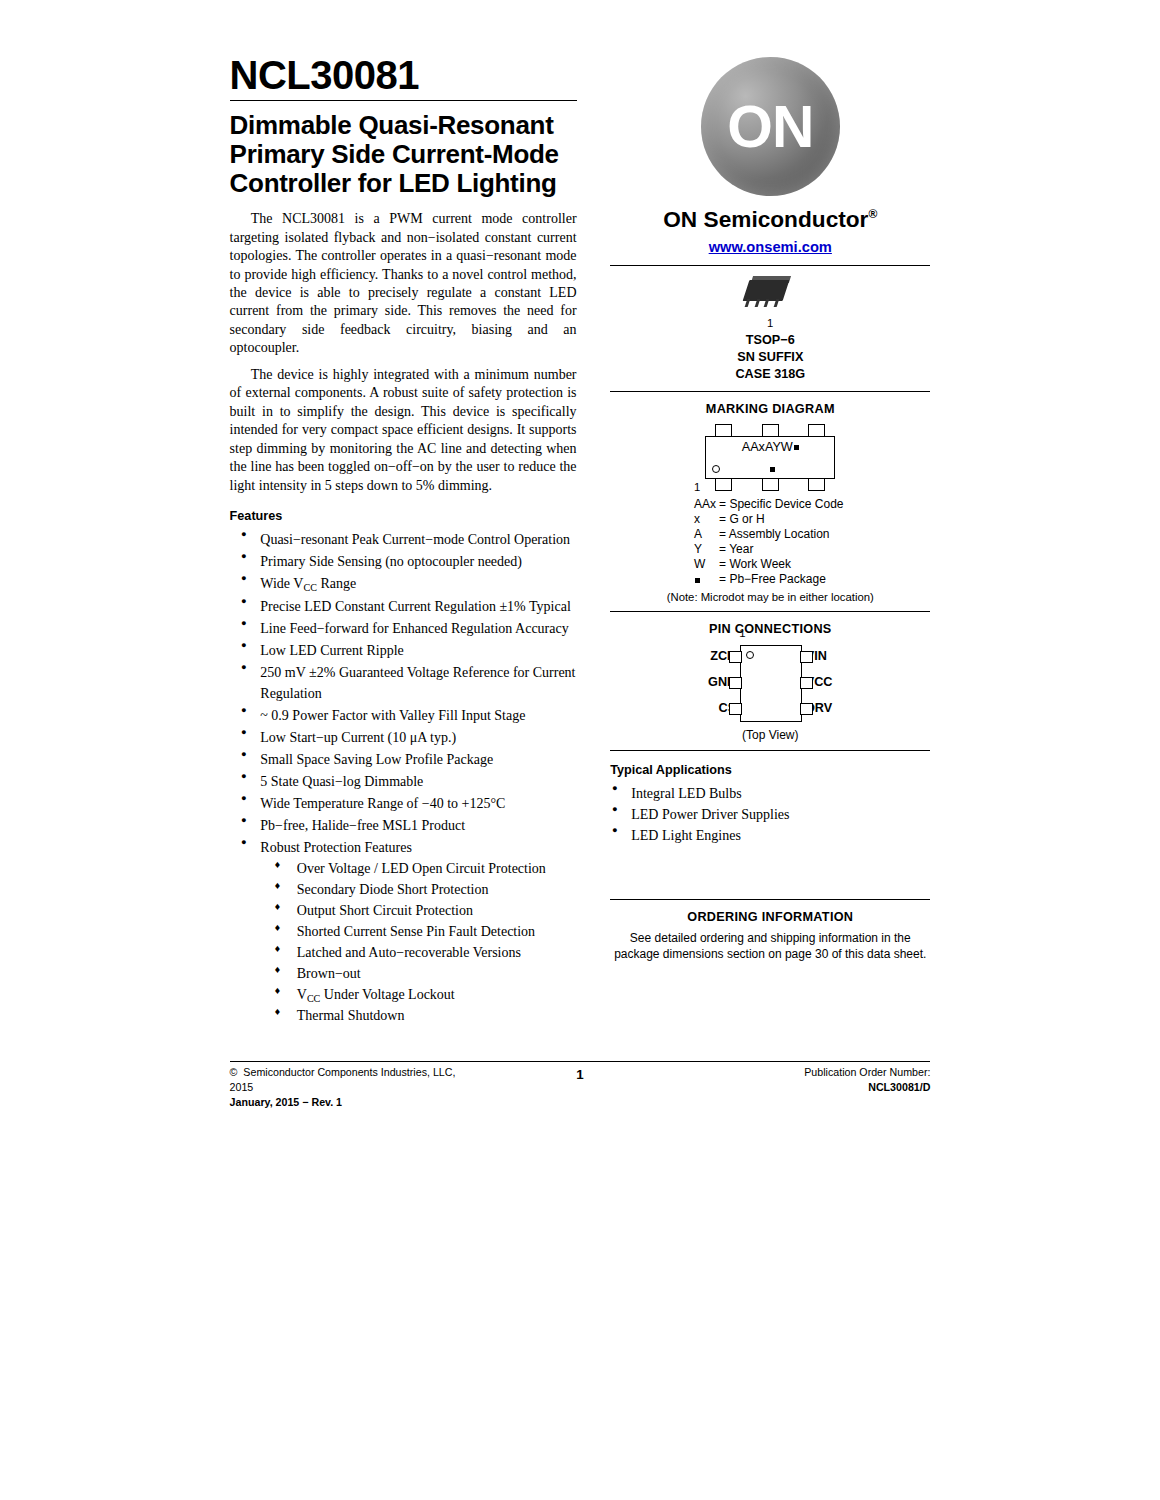NCL30081
Dimmable Quasi-Resonant
Primary Side Current-Mode
Controller for LED Lighting
The NCL30081 is a PWM current mode controller targeting isolated flyback and non−isolated constant current topologies. The controller operates in a quasi−resonant mode to provide high efficiency. Thanks to a novel control method, the device is able to precisely regulate a constant LED current from the primary side. This removes the need for secondary side feedback circuitry, biasing and an optocoupler.
The device is highly integrated with a minimum number of external components. A robust suite of safety protection is built in to simplify the design. This device is specifically intended for very compact space efficient designs. It supports step dimming by monitoring the AC line and detecting when the line has been toggled on−off−on by the user to reduce the light intensity in 5 steps down to 5% dimming.
Features
Quasi−resonant Peak Current−mode Control Operation
Primary Side Sensing (no optocoupler needed)
Wide VCC Range
Precise LED Constant Current Regulation ±1% Typical
Line Feed−forward for Enhanced Regulation Accuracy
Low LED Current Ripple
250 mV ±2% Guaranteed Voltage Reference for Current Regulation
~ 0.9 Power Factor with Valley Fill Input Stage
Low Start−up Current (10 μA typ.)
Small Space Saving Low Profile Package
5 State Quasi−log Dimmable
Wide Temperature Range of −40 to +125°C
Pb−free, Halide−free MSL1 Product
Robust Protection Features
Over Voltage / LED Open Circuit Protection
Secondary Diode Short Protection
Output Short Circuit Protection
Shorted Current Sense Pin Fault Detection
Latched and Auto−recoverable Versions
Brown−out
VCC Under Voltage Lockout
Thermal Shutdown
ON Semiconductor®
www.onsemi.com
1
TSOP−6
SN SUFFIX
CASE 318G
MARKING DIAGRAM
AAxAYW
1
| AAx | = Specific Device Code |
| x | = G or H |
| A | = Assembly Location |
| Y | = Year |
| W | = Work Week |
| | = Pb−Free Package |
(Note: Microdot may be in either location)
PIN CONNECTIONS
ZCD
GND
CS
1
VIN
VCC
DRV
(Top View)
Typical Applications
Integral LED Bulbs
LED Power Driver Supplies
LED Light Engines
ORDERING INFORMATION
See detailed ordering and shipping information in the package dimensions section on page 30 of this data sheet.
© Semiconductor Components Industries, LLC, 2015
January, 2015 − Rev. 1
1
Publication Order Number:
NCL30081/D